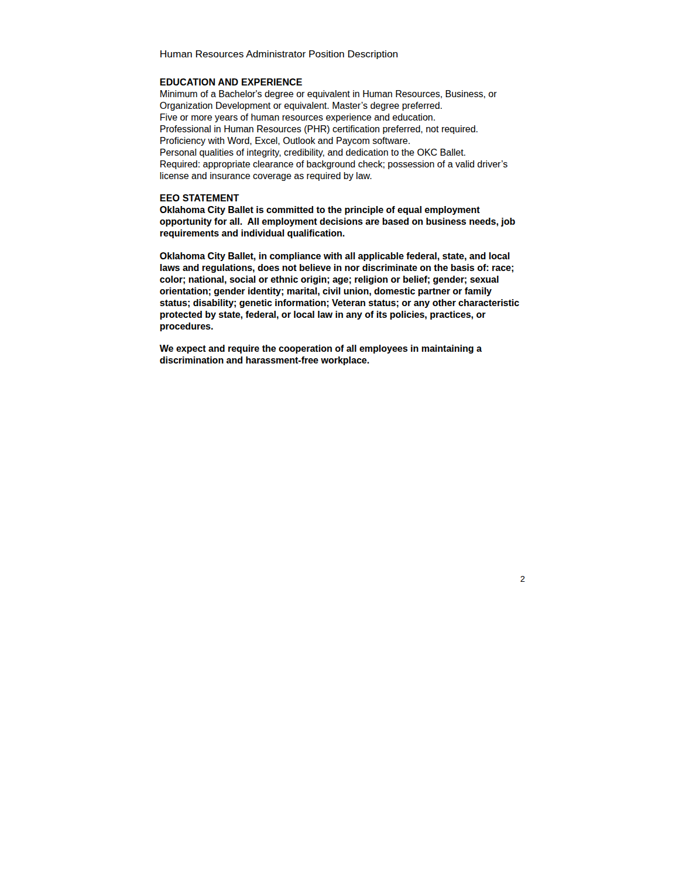Human Resources Administrator Position Description
EDUCATION AND EXPERIENCE
Minimum of a Bachelor's degree or equivalent in Human Resources, Business, or Organization Development or equivalent. Master’s degree preferred.
Five or more years of human resources experience and education.
Professional in Human Resources (PHR) certification preferred, not required.
Proficiency with Word, Excel, Outlook and Paycom software.
Personal qualities of integrity, credibility, and dedication to the OKC Ballet.
Required: appropriate clearance of background check; possession of a valid driver’s license and insurance coverage as required by law.
EEO STATEMENT
Oklahoma City Ballet is committed to the principle of equal employment opportunity for all. All employment decisions are based on business needs, job requirements and individual qualification.
Oklahoma City Ballet, in compliance with all applicable federal, state, and local laws and regulations, does not believe in nor discriminate on the basis of: race; color; national, social or ethnic origin; age; religion or belief; gender; sexual orientation; gender identity; marital, civil union, domestic partner or family status; disability; genetic information; Veteran status; or any other characteristic protected by state, federal, or local law in any of its policies, practices, or procedures.
We expect and require the cooperation of all employees in maintaining a discrimination and harassment-free workplace.
2